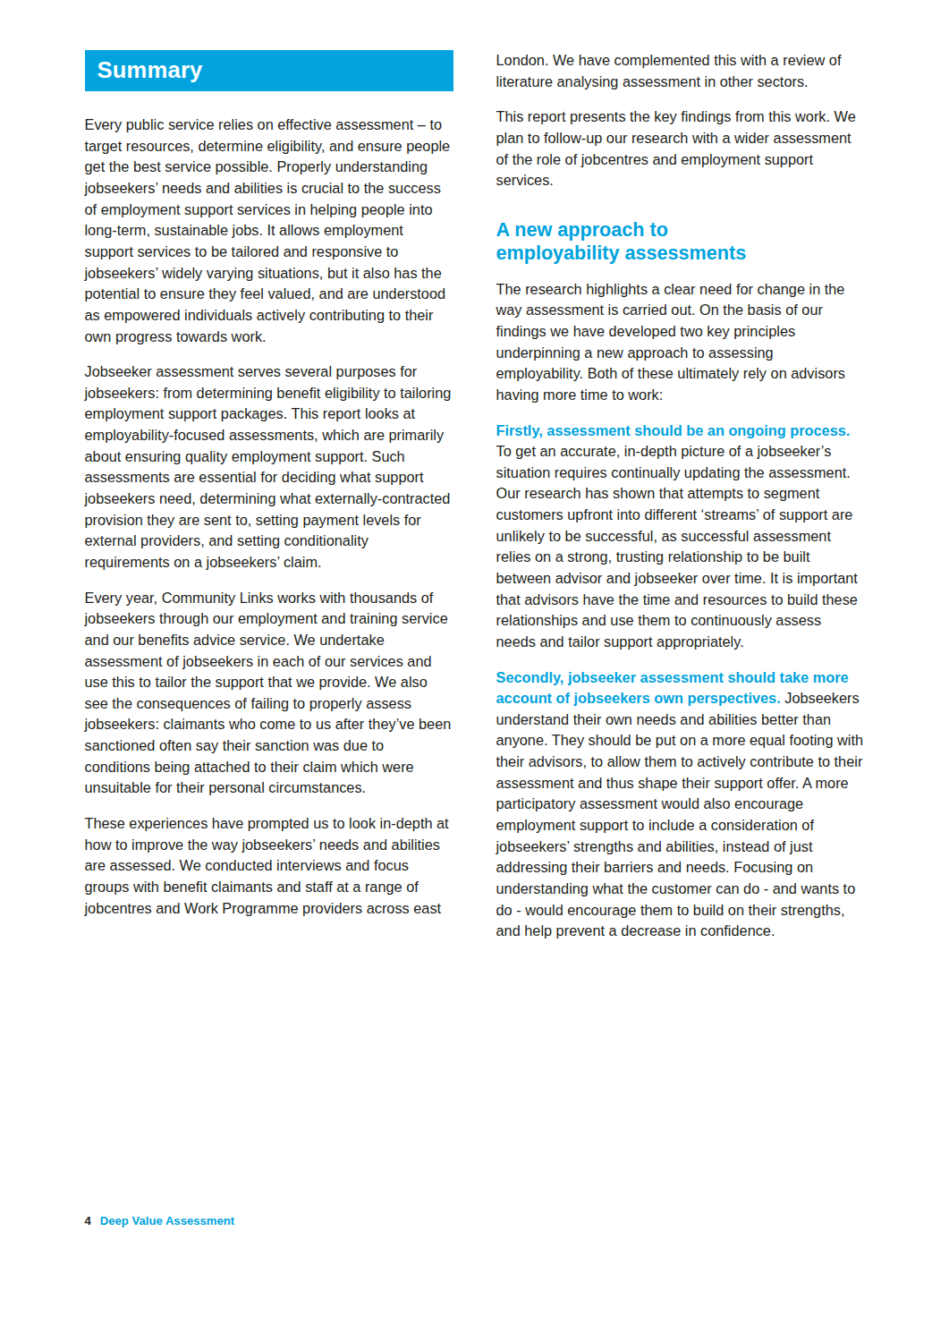Summary
Every public service relies on effective assessment – to target resources, determine eligibility, and ensure people get the best service possible. Properly understanding jobseekers’ needs and abilities is crucial to the success of employment support services in helping people into long-term, sustainable jobs. It allows employment support services to be tailored and responsive to jobseekers’ widely varying situations, but it also has the potential to ensure they feel valued, and are understood as empowered individuals actively contributing to their own progress towards work.
Jobseeker assessment serves several purposes for jobseekers: from determining benefit eligibility to tailoring employment support packages. This report looks at employability-focused assessments, which are primarily about ensuring quality employment support. Such assessments are essential for deciding what support jobseekers need, determining what externally-contracted provision they are sent to, setting payment levels for external providers, and setting conditionality requirements on a jobseekers’ claim.
Every year, Community Links works with thousands of jobseekers through our employment and training service and our benefits advice service. We undertake assessment of jobseekers in each of our services and use this to tailor the support that we provide. We also see the consequences of failing to properly assess jobseekers: claimants who come to us after they’ve been sanctioned often say their sanction was due to conditions being attached to their claim which were unsuitable for their personal circumstances.
These experiences have prompted us to look in-depth at how to improve the way jobseekers’ needs and abilities are assessed. We conducted interviews and focus groups with benefit claimants and staff at a range of jobcentres and Work Programme providers across east London. We have complemented this with a review of literature analysing assessment in other sectors.
This report presents the key findings from this work. We plan to follow-up our research with a wider assessment of the role of jobcentres and employment support services.
A new approach to
employability assessments
The research highlights a clear need for change in the way assessment is carried out. On the basis of our findings we have developed two key principles underpinning a new approach to assessing employability. Both of these ultimately rely on advisors having more time to work:
Firstly, assessment should be an ongoing process. To get an accurate, in-depth picture of a jobseeker’s situation requires continually updating the assessment. Our research has shown that attempts to segment customers upfront into different ‘streams’ of support are unlikely to be successful, as successful assessment relies on a strong, trusting relationship to be built between advisor and jobseeker over time. It is important that advisors have the time and resources to build these relationships and use them to continuously assess needs and tailor support appropriately.
Secondly, jobseeker assessment should take more account of jobseekers own perspectives. Jobseekers understand their own needs and abilities better than anyone. They should be put on a more equal footing with their advisors, to allow them to actively contribute to their assessment and thus shape their support offer. A more participatory assessment would also encourage employment support to include a consideration of jobseekers’ strengths and abilities, instead of just addressing their barriers and needs. Focusing on understanding what the customer can do - and wants to do - would encourage them to build on their strengths, and help prevent a decrease in confidence.
4 Deep Value Assessment